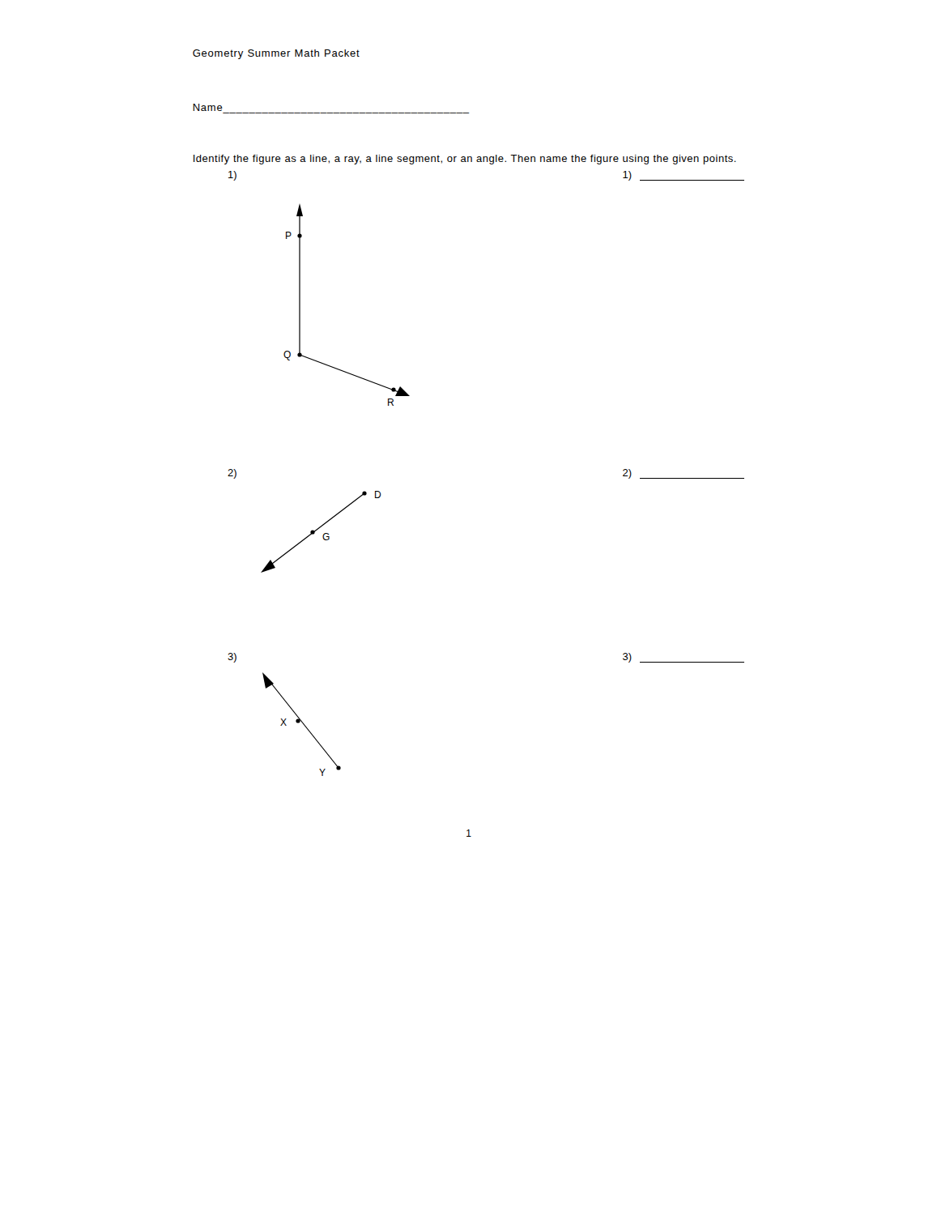Geometry Summer Math Packet
Name______________________________________
Identify the figure as a line, a ray, a line segment, or an angle. Then name the figure using the given points.
1) 1)
P Q R
2) 2)
D G
3) 3)
X Y
1